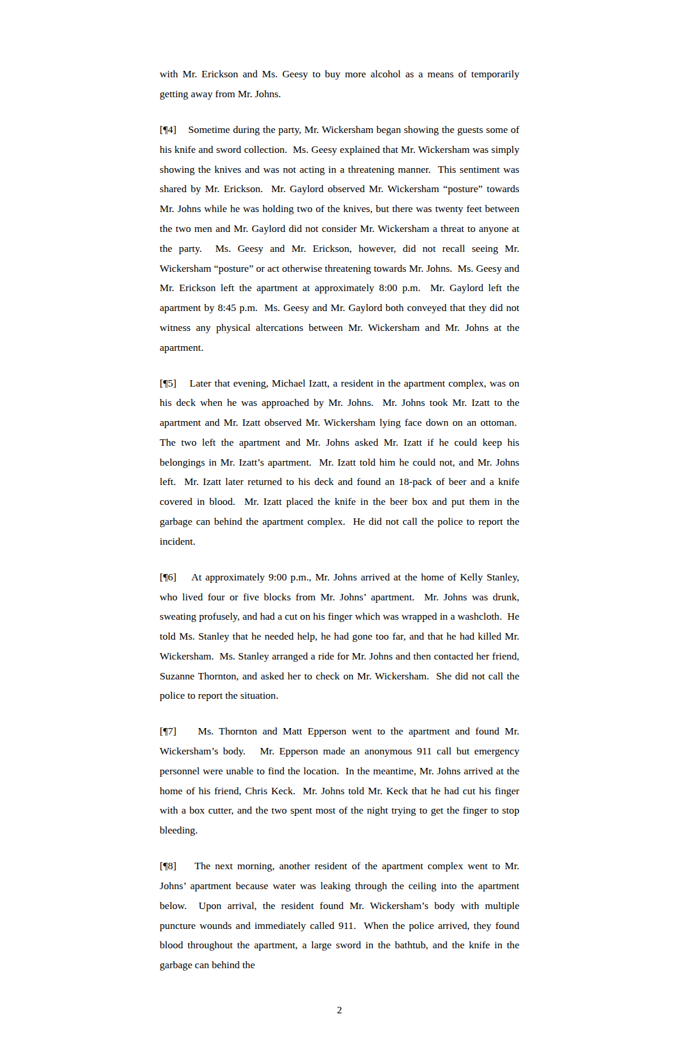with Mr. Erickson and Ms. Geesy to buy more alcohol as a means of temporarily getting away from Mr. Johns.
[¶4] Sometime during the party, Mr. Wickersham began showing the guests some of his knife and sword collection. Ms. Geesy explained that Mr. Wickersham was simply showing the knives and was not acting in a threatening manner. This sentiment was shared by Mr. Erickson. Mr. Gaylord observed Mr. Wickersham “posture” towards Mr. Johns while he was holding two of the knives, but there was twenty feet between the two men and Mr. Gaylord did not consider Mr. Wickersham a threat to anyone at the party. Ms. Geesy and Mr. Erickson, however, did not recall seeing Mr. Wickersham “posture” or act otherwise threatening towards Mr. Johns. Ms. Geesy and Mr. Erickson left the apartment at approximately 8:00 p.m. Mr. Gaylord left the apartment by 8:45 p.m. Ms. Geesy and Mr. Gaylord both conveyed that they did not witness any physical altercations between Mr. Wickersham and Mr. Johns at the apartment.
[¶5] Later that evening, Michael Izatt, a resident in the apartment complex, was on his deck when he was approached by Mr. Johns. Mr. Johns took Mr. Izatt to the apartment and Mr. Izatt observed Mr. Wickersham lying face down on an ottoman. The two left the apartment and Mr. Johns asked Mr. Izatt if he could keep his belongings in Mr. Izatt’s apartment. Mr. Izatt told him he could not, and Mr. Johns left. Mr. Izatt later returned to his deck and found an 18-pack of beer and a knife covered in blood. Mr. Izatt placed the knife in the beer box and put them in the garbage can behind the apartment complex. He did not call the police to report the incident.
[¶6] At approximately 9:00 p.m., Mr. Johns arrived at the home of Kelly Stanley, who lived four or five blocks from Mr. Johns’ apartment. Mr. Johns was drunk, sweating profusely, and had a cut on his finger which was wrapped in a washcloth. He told Ms. Stanley that he needed help, he had gone too far, and that he had killed Mr. Wickersham. Ms. Stanley arranged a ride for Mr. Johns and then contacted her friend, Suzanne Thornton, and asked her to check on Mr. Wickersham. She did not call the police to report the situation.
[¶7] Ms. Thornton and Matt Epperson went to the apartment and found Mr. Wickersham’s body. Mr. Epperson made an anonymous 911 call but emergency personnel were unable to find the location. In the meantime, Mr. Johns arrived at the home of his friend, Chris Keck. Mr. Johns told Mr. Keck that he had cut his finger with a box cutter, and the two spent most of the night trying to get the finger to stop bleeding.
[¶8] The next morning, another resident of the apartment complex went to Mr. Johns’ apartment because water was leaking through the ceiling into the apartment below. Upon arrival, the resident found Mr. Wickersham’s body with multiple puncture wounds and immediately called 911. When the police arrived, they found blood throughout the apartment, a large sword in the bathtub, and the knife in the garbage can behind the
2